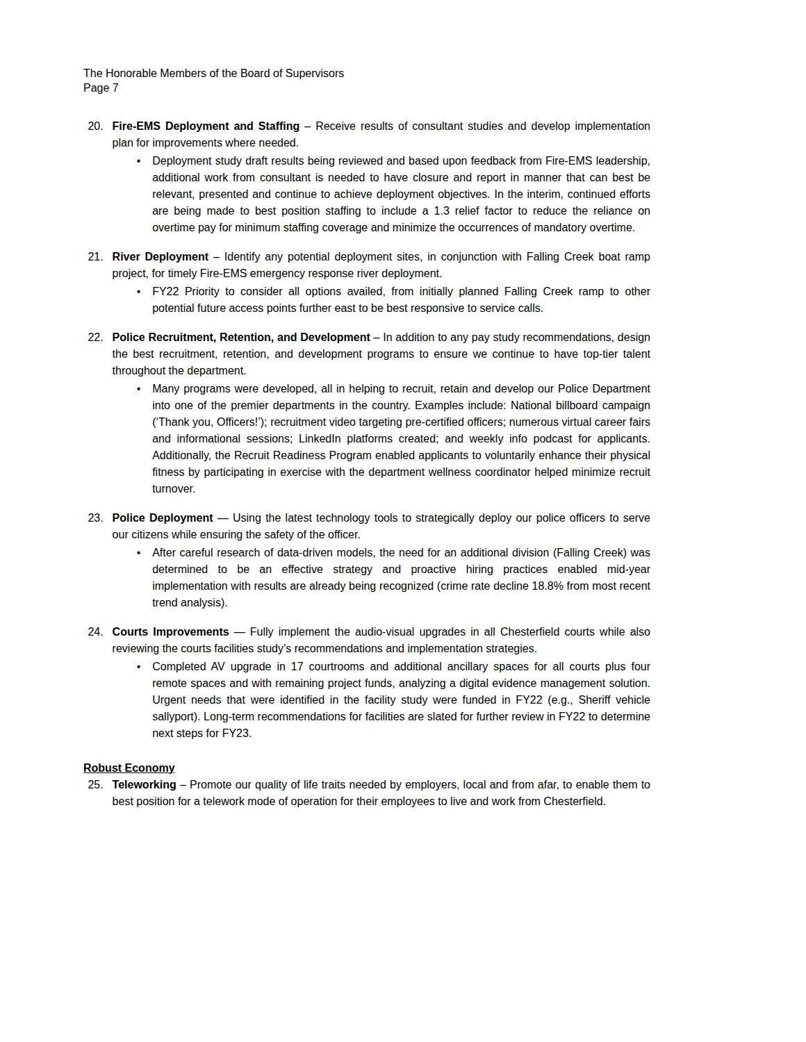The Honorable Members of the Board of Supervisors
Page 7
Fire-EMS Deployment and Staffing – Receive results of consultant studies and develop implementation plan for improvements where needed.
Deployment study draft results being reviewed and based upon feedback from Fire-EMS leadership, additional work from consultant is needed to have closure and report in manner that can best be relevant, presented and continue to achieve deployment objectives. In the interim, continued efforts are being made to best position staffing to include a 1.3 relief factor to reduce the reliance on overtime pay for minimum staffing coverage and minimize the occurrences of mandatory overtime.
River Deployment – Identify any potential deployment sites, in conjunction with Falling Creek boat ramp project, for timely Fire-EMS emergency response river deployment.
FY22 Priority to consider all options availed, from initially planned Falling Creek ramp to other potential future access points further east to be best responsive to service calls.
Police Recruitment, Retention, and Development – In addition to any pay study recommendations, design the best recruitment, retention, and development programs to ensure we continue to have top-tier talent throughout the department.
Many programs were developed, all in helping to recruit, retain and develop our Police Department into one of the premier departments in the country. Examples include: National billboard campaign (‘Thank you, Officers!’); recruitment video targeting pre-certified officers; numerous virtual career fairs and informational sessions; LinkedIn platforms created; and weekly info podcast for applicants. Additionally, the Recruit Readiness Program enabled applicants to voluntarily enhance their physical fitness by participating in exercise with the department wellness coordinator helped minimize recruit turnover.
Police Deployment — Using the latest technology tools to strategically deploy our police officers to serve our citizens while ensuring the safety of the officer.
After careful research of data-driven models, the need for an additional division (Falling Creek) was determined to be an effective strategy and proactive hiring practices enabled mid-year implementation with results are already being recognized (crime rate decline 18.8% from most recent trend analysis).
Courts Improvements — Fully implement the audio-visual upgrades in all Chesterfield courts while also reviewing the courts facilities study’s recommendations and implementation strategies.
Completed AV upgrade in 17 courtrooms and additional ancillary spaces for all courts plus four remote spaces and with remaining project funds, analyzing a digital evidence management solution. Urgent needs that were identified in the facility study were funded in FY22 (e.g., Sheriff vehicle sallyport). Long-term recommendations for facilities are slated for further review in FY22 to determine next steps for FY23.
Robust Economy
Teleworking – Promote our quality of life traits needed by employers, local and from afar, to enable them to best position for a telework mode of operation for their employees to live and work from Chesterfield.